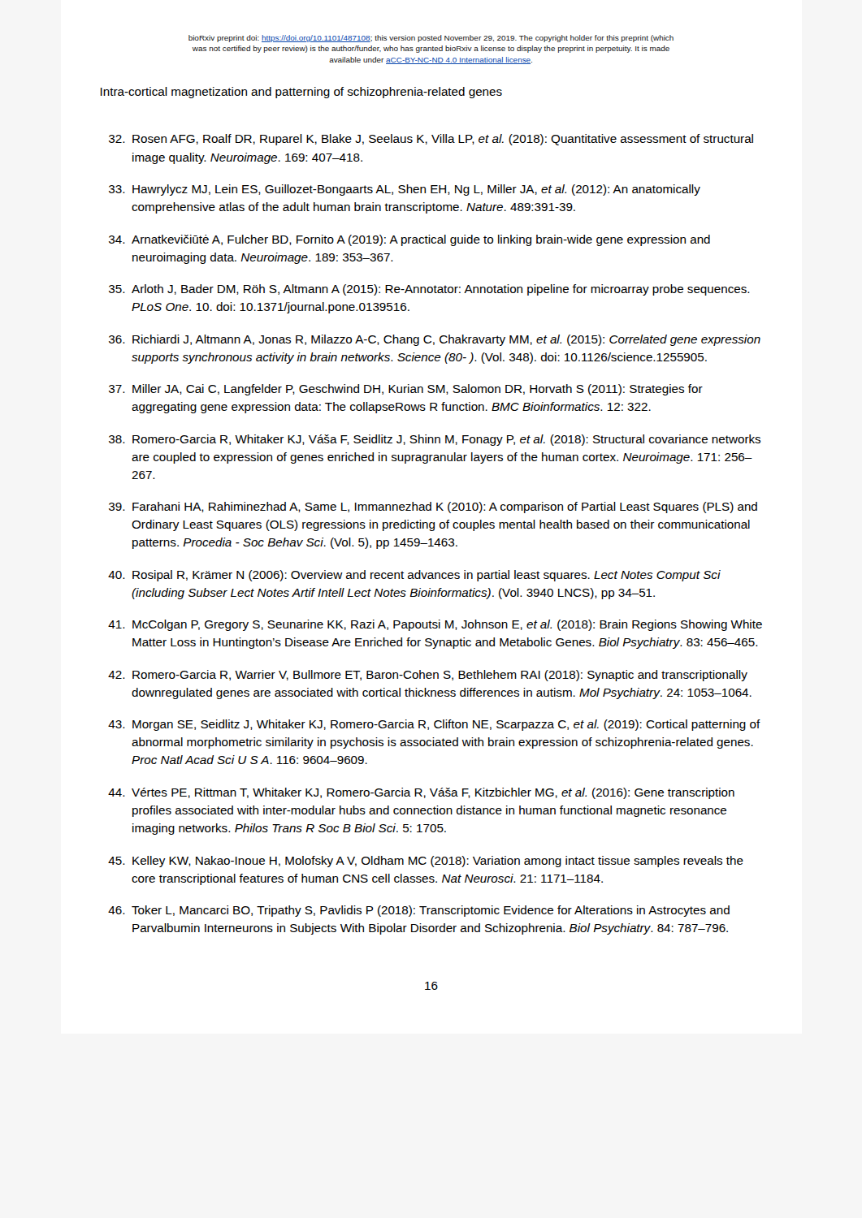bioRxiv preprint doi: https://doi.org/10.1101/487108; this version posted November 29, 2019. The copyright holder for this preprint (which
was not certified by peer review) is the author/funder, who has granted bioRxiv a license to display the preprint in perpetuity. It is made
available under aCC-BY-NC-ND 4.0 International license.
Intra-cortical magnetization and patterning of schizophrenia-related genes
Rosen AFG, Roalf DR, Ruparel K, Blake J, Seelaus K, Villa LP, et al. (2018): Quantitative assessment of structural image quality. Neuroimage. 169: 407–418.
Hawrylycz MJ, Lein ES, Guillozet-Bongaarts AL, Shen EH, Ng L, Miller JA, et al. (2012): An anatomically comprehensive atlas of the adult human brain transcriptome. Nature. 489:391-39.
Arnatkevičiūtė A, Fulcher BD, Fornito A (2019): A practical guide to linking brain-wide gene expression and neuroimaging data. Neuroimage. 189: 353–367.
Arloth J, Bader DM, Röh S, Altmann A (2015): Re-Annotator: Annotation pipeline for microarray probe sequences. PLoS One. 10. doi: 10.1371/journal.pone.0139516.
Richiardi J, Altmann A, Jonas R, Milazzo A-C, Chang C, Chakravarty MM, et al. (2015): Correlated gene expression supports synchronous activity in brain networks. Science (80- ). (Vol. 348). doi: 10.1126/science.1255905.
Miller JA, Cai C, Langfelder P, Geschwind DH, Kurian SM, Salomon DR, Horvath S (2011): Strategies for aggregating gene expression data: The collapseRows R function. BMC Bioinformatics. 12: 322.
Romero-Garcia R, Whitaker KJ, Váša F, Seidlitz J, Shinn M, Fonagy P, et al. (2018): Structural covariance networks are coupled to expression of genes enriched in supragranular layers of the human cortex. Neuroimage. 171: 256–267.
Farahani HA, Rahiminezhad A, Same L, Immannezhad K (2010): A comparison of Partial Least Squares (PLS) and Ordinary Least Squares (OLS) regressions in predicting of couples mental health based on their communicational patterns. Procedia - Soc Behav Sci. (Vol. 5), pp 1459–1463.
Rosipal R, Krämer N (2006): Overview and recent advances in partial least squares. Lect Notes Comput Sci (including Subser Lect Notes Artif Intell Lect Notes Bioinformatics). (Vol. 3940 LNCS), pp 34–51.
McColgan P, Gregory S, Seunarine KK, Razi A, Papoutsi M, Johnson E, et al. (2018): Brain Regions Showing White Matter Loss in Huntington’s Disease Are Enriched for Synaptic and Metabolic Genes. Biol Psychiatry. 83: 456–465.
Romero-Garcia R, Warrier V, Bullmore ET, Baron-Cohen S, Bethlehem RAI (2018): Synaptic and transcriptionally downregulated genes are associated with cortical thickness differences in autism. Mol Psychiatry. 24: 1053–1064.
Morgan SE, Seidlitz J, Whitaker KJ, Romero-Garcia R, Clifton NE, Scarpazza C, et al. (2019): Cortical patterning of abnormal morphometric similarity in psychosis is associated with brain expression of schizophrenia-related genes. Proc Natl Acad Sci U S A. 116: 9604–9609.
Vértes PE, Rittman T, Whitaker KJ, Romero-Garcia R, Váša F, Kitzbichler MG, et al. (2016): Gene transcription profiles associated with inter-modular hubs and connection distance in human functional magnetic resonance imaging networks. Philos Trans R Soc B Biol Sci. 5: 1705.
Kelley KW, Nakao-Inoue H, Molofsky A V, Oldham MC (2018): Variation among intact tissue samples reveals the core transcriptional features of human CNS cell classes. Nat Neurosci. 21: 1171–1184.
Toker L, Mancarci BO, Tripathy S, Pavlidis P (2018): Transcriptomic Evidence for Alterations in Astrocytes and Parvalbumin Interneurons in Subjects With Bipolar Disorder and Schizophrenia. Biol Psychiatry. 84: 787–796.
16